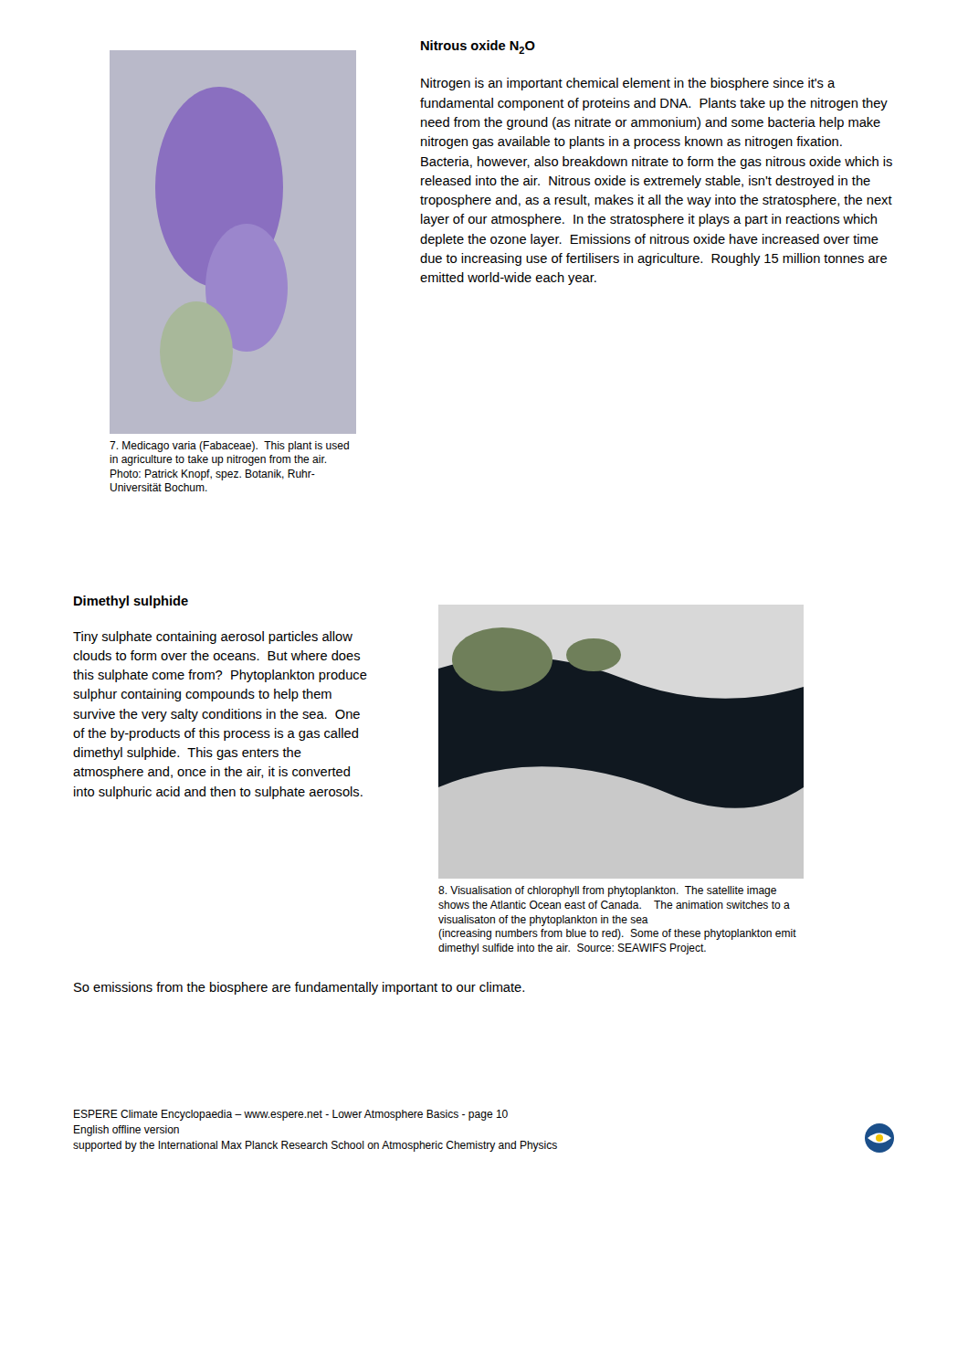7. Medicago varia (Fabaceae). This plant is used in agriculture to take up nitrogen from the air.
Photo: Patrick Knopf, spez. Botanik, Ruhr-Universität Bochum.
Nitrous oxide N2O
Nitrogen is an important chemical element in the biosphere since it's a fundamental component of proteins and DNA. Plants take up the nitrogen they need from the ground (as nitrate or ammonium) and some bacteria help make nitrogen gas available to plants in a process known as nitrogen fixation. Bacteria, however, also breakdown nitrate to form the gas nitrous oxide which is released into the air. Nitrous oxide is extremely stable, isn't destroyed in the troposphere and, as a result, makes it all the way into the stratosphere, the next layer of our atmosphere. In the stratosphere it plays a part in reactions which deplete the ozone layer. Emissions of nitrous oxide have increased over time due to increasing use of fertilisers in agriculture. Roughly 15 million tonnes are emitted world-wide each year.
Dimethyl sulphide
Tiny sulphate containing aerosol particles allow clouds to form over the oceans. But where does this sulphate come from? Phytoplankton produce sulphur containing compounds to help them survive the very salty conditions in the sea. One of the by-products of this process is a gas called dimethyl sulphide. This gas enters the atmosphere and, once in the air, it is converted into sulphuric acid and then to sulphate aerosols.
8. Visualisation of chlorophyll from phytoplankton. The satellite image shows the Atlantic Ocean east of Canada. The animation switches to a visualisaton of the phytoplankton in the sea
(increasing numbers from blue to red). Some of these phytoplankton emit dimethyl sulfide into the air. Source: SEAWIFS Project.
So emissions from the biosphere are fundamentally important to our climate.
ESPERE Climate Encyclopaedia – www.espere.net - Lower Atmosphere Basics - page 10
English offline version
supported by the International Max Planck Research School on Atmospheric Chemistry and Physics